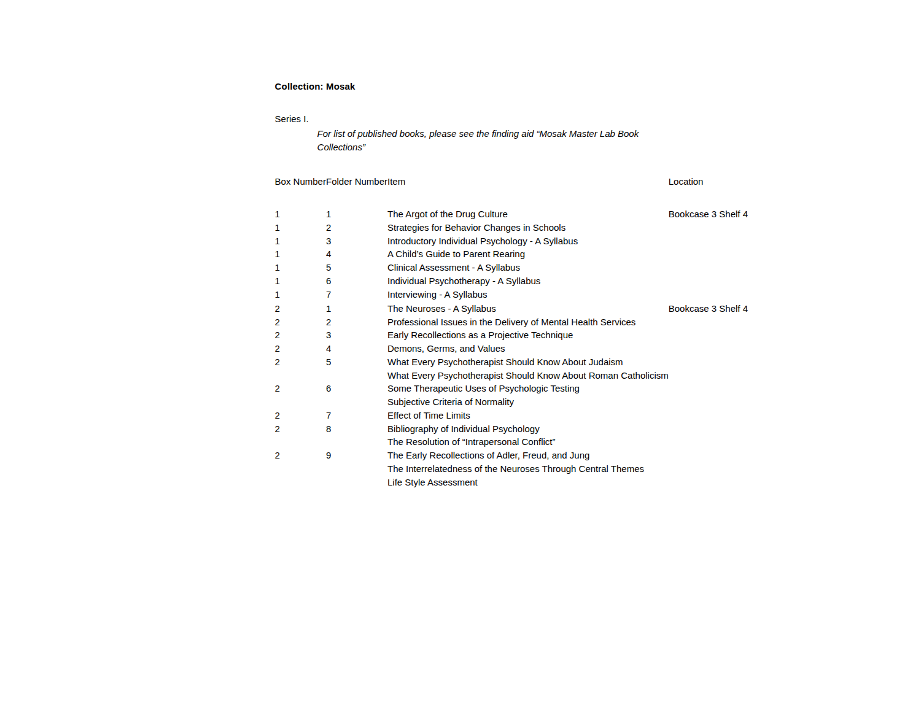Collection: Mosak
Series I.
For list of published books, please see the finding aid “Mosak Master Lab Book Collections”
| Box Number | Folder Number | Item | Location |
| --- | --- | --- | --- |
| 1 | 1 | The Argot of the Drug Culture | Bookcase 3 Shelf 4 |
| 1 | 2 | Strategies for Behavior Changes in Schools | |
| 1 | 3 | Introductory Individual Psychology - A Syllabus | |
| 1 | 4 | A Child’s Guide to Parent Rearing | |
| 1 | 5 | Clinical Assessment - A Syllabus | |
| 1 | 6 | Individual Psychotherapy - A Syllabus | |
| 1 | 7 | Interviewing - A Syllabus | |
| 2 | 1 | The Neuroses - A Syllabus | Bookcase 3 Shelf 4 |
| 2 | 2 | Professional Issues in the Delivery of Mental Health Services | |
| 2 | 3 | Early Recollections as a Projective Technique | |
| 2 | 4 | Demons, Germs, and Values | |
| 2 | 5 | What Every Psychotherapist Should Know About Judaism | |
| | | What Every Psychotherapist Should Know About Roman Catholicism | |
| 2 | 6 | Some Therapeutic Uses of Psychologic Testing | |
| | | Subjective Criteria of Normality | |
| 2 | 7 | Effect of Time Limits | |
| 2 | 8 | Bibliography of Individual Psychology | |
| | | The Resolution of “Intrapersonal Conflict” | |
| 2 | 9 | The Early Recollections of Adler, Freud, and Jung | |
| | | The Interrelatedness of the Neuroses Through Central Themes | |
| | | Life Style Assessment | |